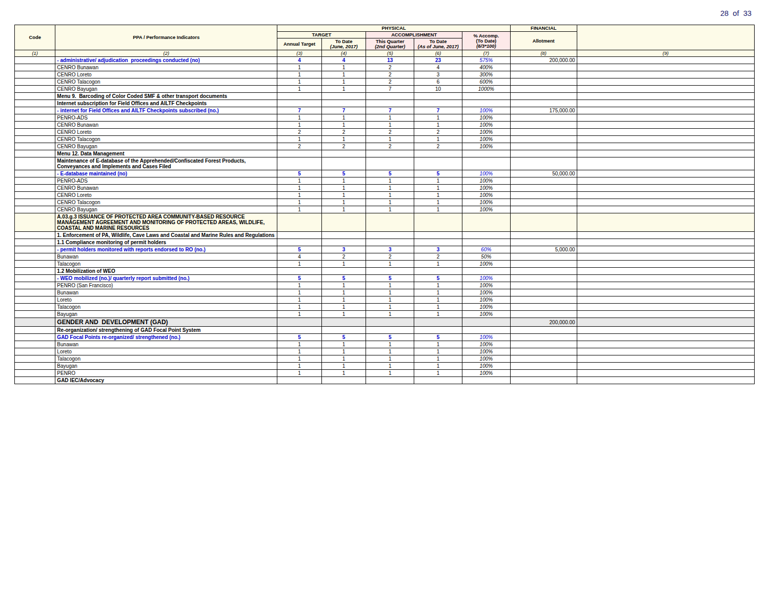28 of 33
| Code | PPA / Performance Indicators | PHYSICAL | FINANCIAL | |
| --- | --- | --- | --- | --- |
| TARGET | ACCOMPLISHMENT | % Accomp. (To Date) (6/3*100) | Allotment |
| Annual Target | To Date (June, 2017) | This Quarter (2nd Quarter) | To Date (As of June, 2017) |
| (1) | (2) | (3) | (4) | (5) | (6) | (7) | (8) | (9) |
| | - administrative/ adjudication proceedings conducted (no) | 4 | 4 | 13 | 23 | 575% | 200,000.00 | |
| | CENRO Bunawan | 1 | 1 | 2 | 4 | 400% | | |
| | CENRO Loreto | 1 | 1 | 2 | 3 | 300% | | |
| | CENRO Talacogon | 1 | 1 | 2 | 6 | 600% | | |
| | CENRO Bayugan | 1 | 1 | 7 | 10 | 1000% | | |
| | Menu 9. Barcoding of Color Coded SMF & other transport documents | | | | | | | |
| | Internet subscription for Field Offices and AILTF Checkpoints | | | | | | | |
| | - internet for Field Offices and AILTF Checkpoints subscribed (no.) | 7 | 7 | 7 | 7 | 100% | 175,000.00 | |
| | PENRO-ADS | 1 | 1 | 1 | 1 | 100% | | |
| | CENRO Bunawan | 1 | 1 | 1 | 1 | 100% | | |
| | CENRO Loreto | 2 | 2 | 2 | 2 | 100% | | |
| | CENRO Talacogon | 1 | 1 | 1 | 1 | 100% | | |
| | CENRO Bayugan | 2 | 2 | 2 | 2 | 100% | | |
| | Menu 12. Data Management | | | | | | | |
| | Maintenance of E-database of the Apprehended/Confiscated Forest Products, Conveyances and Implements and Cases Filed | | | | | | | |
| | - E-database maintained (no) | 5 | 5 | 5 | 5 | 100% | 50,000.00 | |
| | PENRO-ADS | 1 | 1 | 1 | 1 | 100% | | |
| | CENRO Bunawan | 1 | 1 | 1 | 1 | 100% | | |
| | CENRO Loreto | 1 | 1 | 1 | 1 | 100% | | |
| | CENRO Talacogon | 1 | 1 | 1 | 1 | 100% | | |
| | CENRO Bayugan | 1 | 1 | 1 | 1 | 100% | | |
| | A.03.g.3 ISSUANCE OF PROTECTED AREA COMMUNITY-BASED RESOURCE MANAGEMENT AGREEMENT AND MONITORING OF PROTECTED AREAS, WILDLIFE, COASTAL AND MARINE RESOURCES | | | | | | | |
| | 1. Enforcement of PA, Wildlife, Cave Laws and Coastal and Marine Rules and Regulations | | | | | | | |
| | 1.1 Compliance monitoring of permit holders | | | | | | | |
| | - permit holders monitored with reports endorsed to RO (no.) | 5 | 3 | 3 | 3 | 60% | 5,000.00 | |
| | Bunawan | 4 | 2 | 2 | 2 | 50% | | |
| | Talacogon | 1 | 1 | 1 | 1 | 100% | | |
| | 1.2 Mobilization of WEO | | | | | | | |
| | - WEO mobilized (no.)/ quarterly report submitted (no.) | 5 | 5 | 5 | 5 | 100% | | |
| | PENRO (San Francisco) | 1 | 1 | 1 | 1 | 100% | | |
| | Bunawan | 1 | 1 | 1 | 1 | 100% | | |
| | Loreto | 1 | 1 | 1 | 1 | 100% | | |
| | Talacogon | 1 | 1 | 1 | 1 | 100% | | |
| | Bayugan | 1 | 1 | 1 | 1 | 100% | | |
| | GENDER AND DEVELOPMENT (GAD) | | | | | | 200,000.00 | |
| | Re-organization/ strengthening of GAD Focal Point System | | | | | | | |
| | GAD Focal Points re-organized/ strengthened (no.) | 5 | 5 | 5 | 5 | 100% | | |
| | Bunawan | 1 | 1 | 1 | 1 | 100% | | |
| | Loreto | 1 | 1 | 1 | 1 | 100% | | |
| | Talacogon | 1 | 1 | 1 | 1 | 100% | | |
| | Bayugan | 1 | 1 | 1 | 1 | 100% | | |
| | PENRO | 1 | 1 | 1 | 1 | 100% | | |
| | GAD IEC/Advocacy | | | | | | | |